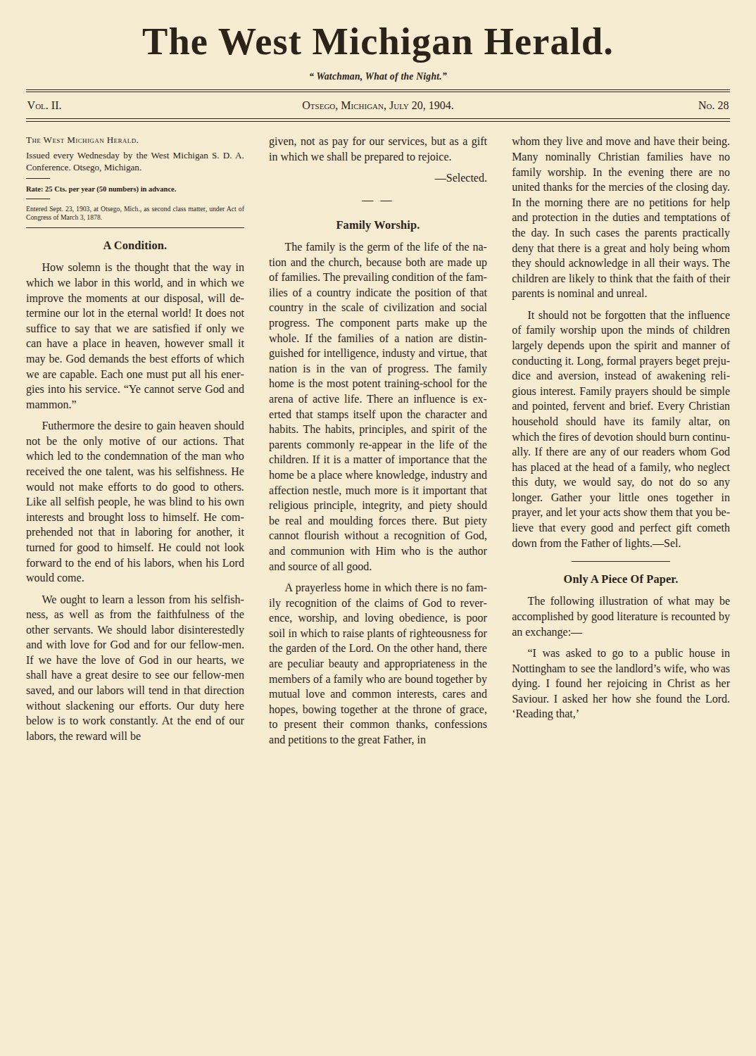The West Michigan Herald.
“ Watchman, What of the Night.”
Vol. II. Otsego, Michigan, July 20, 1904. No. 28
The West Michigan Herald.
Issued every Wednesday by the West Michigan S. D. A. Conference. Otsego, Michigan.
Rate: 25 Cts. per year (50 numbers) in advance.
Entered Sept. 23, 1903, at Otsego, Mich., as second class matter, under Act of Congress of March 3, 1878.
A Condition.
How solemn is the thought that the way in which we labor in this world, and in which we improve the moments at our disposal, will determine our lot in the eternal world! It does not suffice to say that we are satisfied if only we can have a place in heaven, however small it may be. God demands the best efforts of which we are capable. Each one must put all his energies into his service. “Ye cannot serve God and mammon.”
Futhermore the desire to gain heaven should not be the only motive of our actions. That which led to the condemnation of the man who received the one talent, was his selfishness. He would not make efforts to do good to others. Like all selfish people, he was blind to his own interests and brought loss to himself. He comprehended not that in laboring for another, it turned for good to himself. He could not look forward to the end of his labors, when his Lord would come.
We ought to learn a lesson from his selfishness, as well as from the faithfulness of the other servants. We should labor disinterestedly and with love for God and for our fellow-men. If we have the love of God in our hearts, we shall have a great desire to see our fellow-men saved, and our labors will tend in that direction without slackening our efforts. Our duty here below is to work constantly. At the end of our labors, the reward will be
given, not as pay for our services, but as a gift in which we shall be prepared to rejoice.
—Selected.
— —
Family Worship.
The family is the germ of the life of the nation and the church, because both are made up of families. The prevailing condition of the families of a country indicate the position of that country in the scale of civilization and social progress. The component parts make up the whole. If the families of a nation are distinguished for intelligence, industy and virtue, that nation is in the van of progress. The family home is the most potent training-school for the arena of active life. There an influence is exerted that stamps itself upon the character and habits. The habits, principles, and spirit of the parents commonly re-appear in the life of the children. If it is a matter of importance that the home be a place where knowledge, industry and affection nestle, much more is it important that religious principle, integrity, and piety should be real and moulding forces there. But piety cannot flourish without a recognition of God, and communion with Him who is the author and source of all good.
A prayerless home in which there is no family recognition of the claims of God to reverence, worship, and loving obedience, is poor soil in which to raise plants of righteousness for the garden of the Lord. On the other hand, there are peculiar beauty and appropriateness in the members of a family who are bound together by mutual love and common interests, cares and hopes, bowing together at the throne of grace, to present their common thanks, confessions and petitions to the great Father, in
whom they live and move and have their being. Many nominally Christian families have no family worship. In the evening there are no united thanks for the mercies of the closing day. In the morning there are no petitions for help and protection in the duties and temptations of the day. In such cases the parents practically deny that there is a great and holy being whom they should acknowledge in all their ways. The children are likely to think that the faith of their parents is nominal and unreal.
It should not be forgotten that the influence of family worship upon the minds of children largely depends upon the spirit and manner of conducting it. Long, formal prayers beget prejudice and aversion, instead of awakening religious interest. Family prayers should be simple and pointed, fervent and brief. Every Christian household should have its family altar, on which the fires of devotion should burn continually. If there are any of our readers whom God has placed at the head of a family, who neglect this duty, we would say, do not do so any longer. Gather your little ones together in prayer, and let your acts show them that you believe that every good and perfect gift cometh down from the Father of lights.—Sel.
Only A Piece Of Paper.
The following illustration of what may be accomplished by good literature is recounted by an exchange:—
“I was asked to go to a public house in Nottingham to see the landlord’s wife, who was dying. I found her rejoicing in Christ as her Saviour. I asked her how she found the Lord. ‘Reading that,’